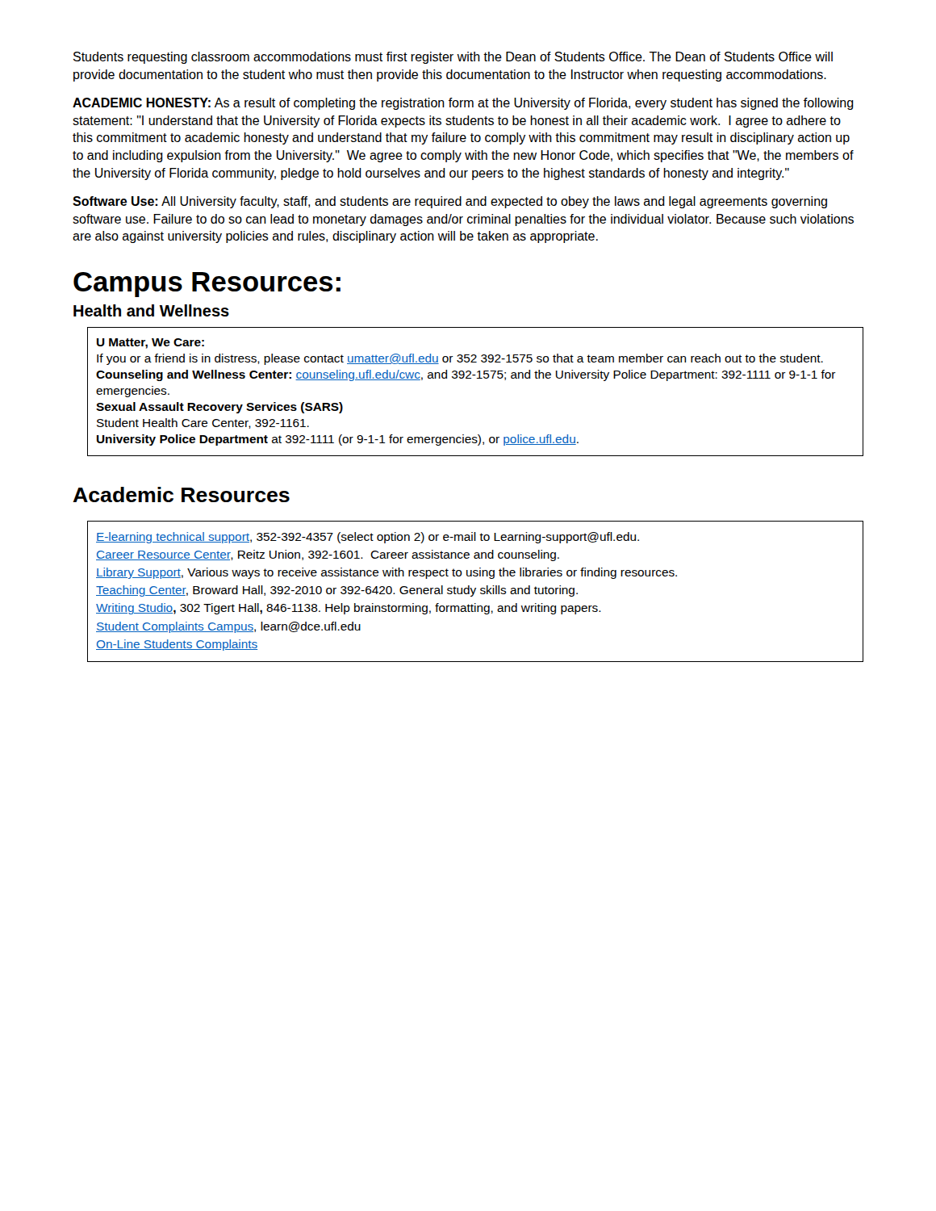Students requesting classroom accommodations must first register with the Dean of Students Office. The Dean of Students Office will provide documentation to the student who must then provide this documentation to the Instructor when requesting accommodations.
ACADEMIC HONESTY: As a result of completing the registration form at the University of Florida, every student has signed the following statement: "I understand that the University of Florida expects its students to be honest in all their academic work. I agree to adhere to this commitment to academic honesty and understand that my failure to comply with this commitment may result in disciplinary action up to and including expulsion from the University." We agree to comply with the new Honor Code, which specifies that "We, the members of the University of Florida community, pledge to hold ourselves and our peers to the highest standards of honesty and integrity."
Software Use: All University faculty, staff, and students are required and expected to obey the laws and legal agreements governing software use. Failure to do so can lead to monetary damages and/or criminal penalties for the individual violator. Because such violations are also against university policies and rules, disciplinary action will be taken as appropriate.
Campus Resources:
Health and Wellness
U Matter, We Care:
If you or a friend is in distress, please contact umatter@ufl.edu or 352 392-1575 so that a team member can reach out to the student.
Counseling and Wellness Center: counseling.ufl.edu/cwc, and 392-1575; and the University Police Department: 392-1111 or 9-1-1 for emergencies.
Sexual Assault Recovery Services (SARS)
Student Health Care Center, 392-1161.
University Police Department at 392-1111 (or 9-1-1 for emergencies), or police.ufl.edu.
Academic Resources
E-learning technical support, 352-392-4357 (select option 2) or e-mail to Learning-support@ufl.edu.
Career Resource Center, Reitz Union, 392-1601. Career assistance and counseling.
Library Support, Various ways to receive assistance with respect to using the libraries or finding resources.
Teaching Center, Broward Hall, 392-2010 or 392-6420. General study skills and tutoring.
Writing Studio, 302 Tigert Hall, 846-1138. Help brainstorming, formatting, and writing papers.
Student Complaints Campus, learn@dce.ufl.edu
On-Line Students Complaints